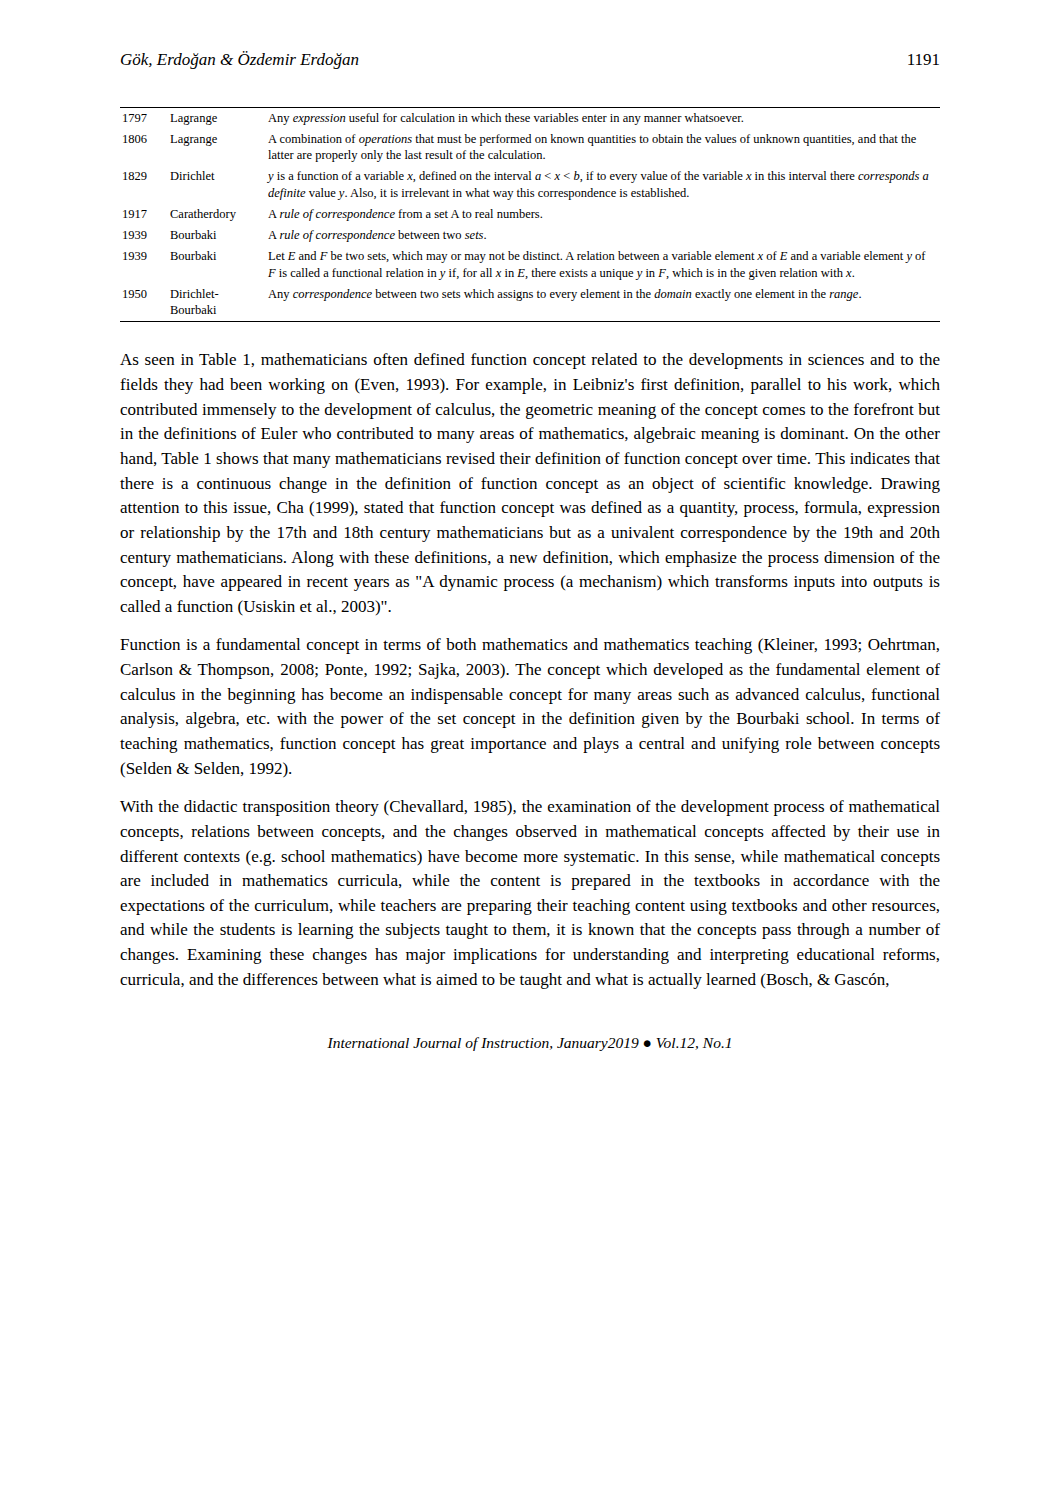Gök, Erdoğan & Özdemir Erdoğan 1191
| 1797 | Lagrange | Any expression useful for calculation in which these variables enter in any manner whatsoever. |
| 1806 | Lagrange | A combination of operations that must be performed on known quantities to obtain the values of unknown quantities, and that the latter are properly only the last result of the calculation. |
| 1829 | Dirichlet | y is a function of a variable x , defined on the interval a < x < b , if to every value of the variable x in this interval there corresponds a definite value y . Also, it is irrelevant in what way this correspondence is established. |
| 1917 | Caratherdory | A rule of correspondence from a set A to real numbers. |
| 1939 | Bourbaki | A rule of correspondence between two sets . |
| 1939 | Bourbaki | Let E and F be two sets, which may or may not be distinct. A relation between a variable element x of E and a variable element y of F is called a functional relation in y if, for all x in E , there exists a unique y in F , which is in the given relation with x . |
| 1950 | Dirichlet- Bourbaki | Any correspondence between two sets which assigns to every element in the domain exactly one element in the range . |
As seen in Table 1, mathematicians often defined function concept related to the developments in sciences and to the fields they had been working on (Even, 1993). For example, in Leibniz's first definition, parallel to his work, which contributed immensely to the development of calculus, the geometric meaning of the concept comes to the forefront but in the definitions of Euler who contributed to many areas of mathematics, algebraic meaning is dominant. On the other hand, Table 1 shows that many mathematicians revised their definition of function concept over time. This indicates that there is a continuous change in the definition of function concept as an object of scientific knowledge. Drawing attention to this issue, Cha (1999), stated that function concept was defined as a quantity, process, formula, expression or relationship by the 17th and 18th century mathematicians but as a univalent correspondence by the 19th and 20th century mathematicians. Along with these definitions, a new definition, which emphasize the process dimension of the concept, have appeared in recent years as "A dynamic process (a mechanism) which transforms inputs into outputs is called a function (Usiskin et al., 2003)".
Function is a fundamental concept in terms of both mathematics and mathematics teaching (Kleiner, 1993; Oehrtman, Carlson & Thompson, 2008; Ponte, 1992; Sajka, 2003). The concept which developed as the fundamental element of calculus in the beginning has become an indispensable concept for many areas such as advanced calculus, functional analysis, algebra, etc. with the power of the set concept in the definition given by the Bourbaki school. In terms of teaching mathematics, function concept has great importance and plays a central and unifying role between concepts (Selden & Selden, 1992).
With the didactic transposition theory (Chevallard, 1985), the examination of the development process of mathematical concepts, relations between concepts, and the changes observed in mathematical concepts affected by their use in different contexts (e.g. school mathematics) have become more systematic. In this sense, while mathematical concepts are included in mathematics curricula, while the content is prepared in the textbooks in accordance with the expectations of the curriculum, while teachers are preparing their teaching content using textbooks and other resources, and while the students is learning the subjects taught to them, it is known that the concepts pass through a number of changes. Examining these changes has major implications for understanding and interpreting educational reforms, curricula, and the differences between what is aimed to be taught and what is actually learned (Bosch, & Gascón,
International Journal of Instruction, January2019 ● Vol.12, No.1